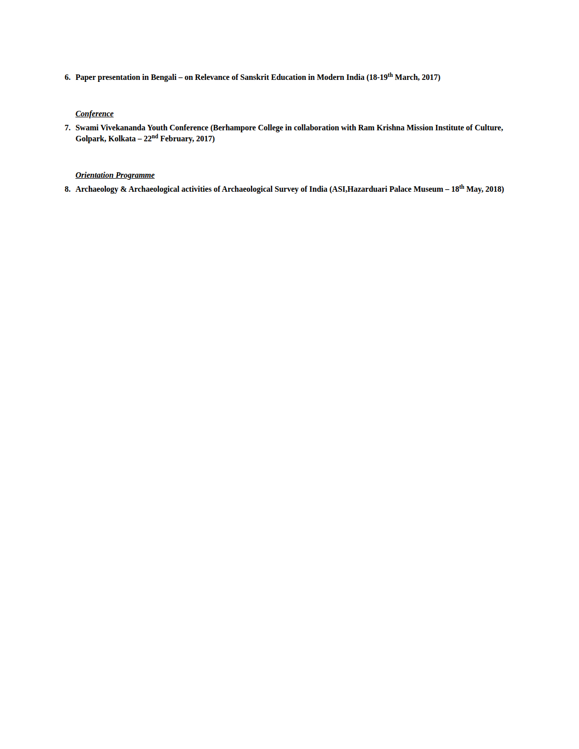Paper presentation in Bengali – on Relevance of Sanskrit Education in Modern India (18-19th March, 2017)
Conference
Swami Vivekananda Youth Conference (Berhampore College in collaboration with Ram Krishna Mission Institute of Culture, Golpark, Kolkata – 22nd February, 2017)
Orientation Programme
Archaeology & Archaeological activities of Archaeological Survey of India (ASI,Hazarduari Palace Museum – 18th May, 2018)